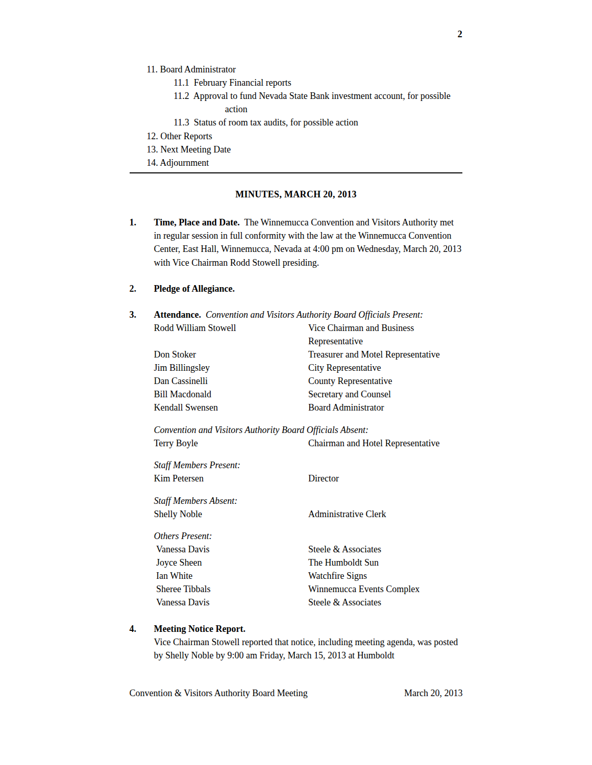2
11. Board Administrator
11.1 February Financial reports
11.2 Approval to fund Nevada State Bank investment account, for possible
action
11.3 Status of room tax audits, for possible action
12. Other Reports
13. Next Meeting Date
14. Adjournment
MINUTES, MARCH 20, 2013
1. Time, Place and Date. The Winnemucca Convention and Visitors Authority met in regular session in full conformity with the law at the Winnemucca Convention Center, East Hall, Winnemucca, Nevada at 4:00 pm on Wednesday, March 20, 2013 with Vice Chairman Rodd Stowell presiding.
2. Pledge of Allegiance.
3. Attendance. Convention and Visitors Authority Board Officials Present:
| Rodd William Stowell | Vice Chairman and Business Representative |
| Don Stoker | Treasurer and Motel Representative |
| Jim Billingsley | City Representative |
| Dan Cassinelli | County Representative |
| Bill Macdonald | Secretary and Counsel |
| Kendall Swensen | Board Administrator |
Convention and Visitors Authority Board Officials Absent:
| Terry Boyle | Chairman and Hotel Representative |
Staff Members Present:
| Kim Petersen | Director |
Staff Members Absent:
| Shelly Noble | Administrative Clerk |
Others Present:
| Vanessa Davis | Steele & Associates |
| Joyce Sheen | The Humboldt Sun |
| Ian White | Watchfire Signs |
| Sheree Tibbals | Winnemucca Events Complex |
| Vanessa Davis | Steele & Associates |
4. Meeting Notice Report.
Vice Chairman Stowell reported that notice, including meeting agenda, was posted by Shelly Noble by 9:00 am Friday, March 15, 2013 at Humboldt
Convention & Visitors Authority Board Meeting
March 20, 2013